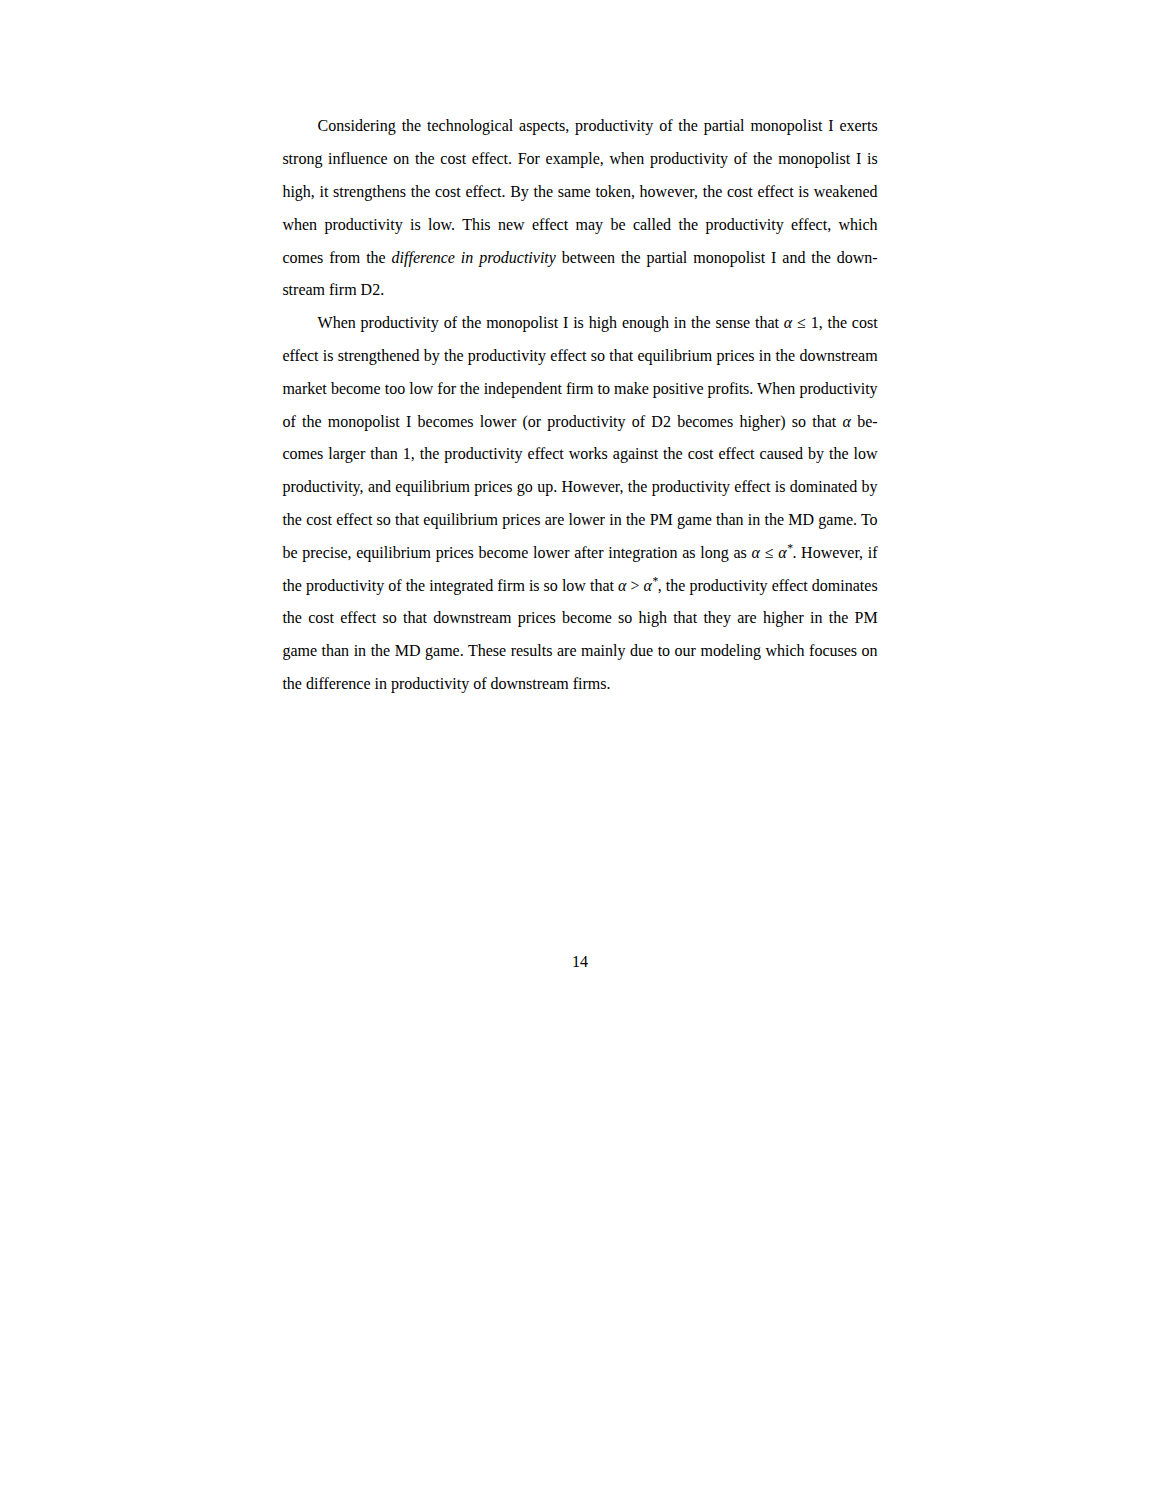Considering the technological aspects, productivity of the partial monopolist I exerts strong influence on the cost effect. For example, when productivity of the monopolist I is high, it strengthens the cost effect. By the same token, however, the cost effect is weakened when productivity is low. This new effect may be called the productivity effect, which comes from the difference in productivity between the partial monopolist I and the downstream firm D2.
When productivity of the monopolist I is high enough in the sense that α ≤ 1, the cost effect is strengthened by the productivity effect so that equilibrium prices in the downstream market become too low for the independent firm to make positive profits. When productivity of the monopolist I becomes lower (or productivity of D2 becomes higher) so that α becomes larger than 1, the productivity effect works against the cost effect caused by the low productivity, and equilibrium prices go up. However, the productivity effect is dominated by the cost effect so that equilibrium prices are lower in the PM game than in the MD game. To be precise, equilibrium prices become lower after integration as long as α ≤ α*. However, if the productivity of the integrated firm is so low that α > α*, the productivity effect dominates the cost effect so that downstream prices become so high that they are higher in the PM game than in the MD game. These results are mainly due to our modeling which focuses on the difference in productivity of downstream firms.
14